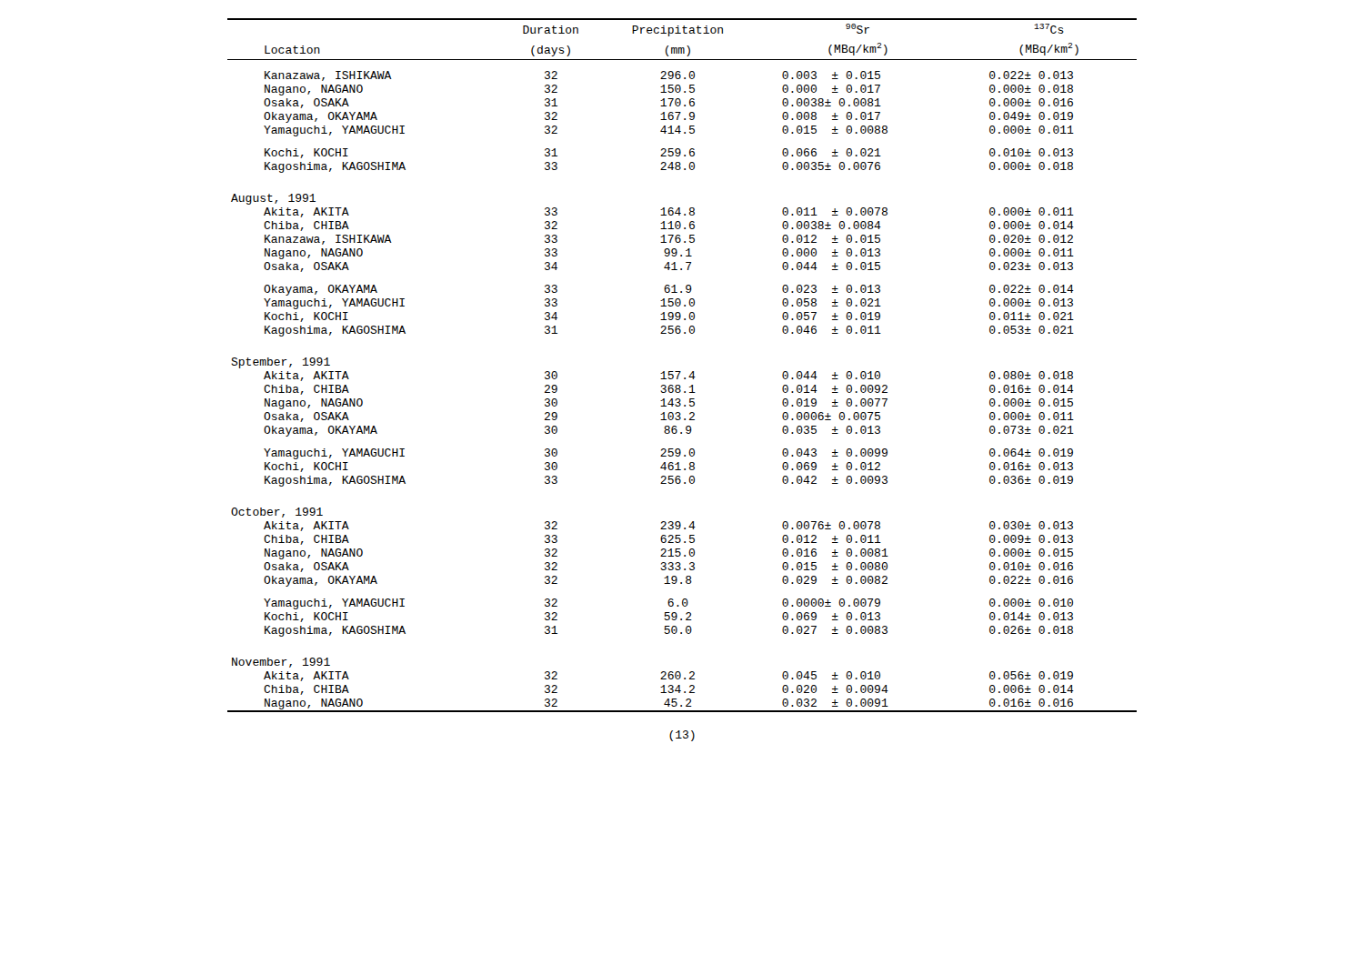| Location | Duration | Precipitation | 90 Sr | 137 Cs |
| --- | --- | --- | --- | --- |
| (days) | (mm) | (MBq/km 2 ) | (MBq/km 2 ) |
| Kanazawa, ISHIKAWA | 32 | 296.0 | 0.003 ± 0.015 | 0.022± 0.013 |
| Nagano, NAGANO | 32 | 150.5 | 0.000 ± 0.017 | 0.000± 0.018 |
| Osaka, OSAKA | 31 | 170.6 | 0.0038± 0.0081 | 0.000± 0.016 |
| Okayama, OKAYAMA | 32 | 167.9 | 0.008 ± 0.017 | 0.049± 0.019 |
| Yamaguchi, YAMAGUCHI | 32 | 414.5 | 0.015 ± 0.0088 | 0.000± 0.011 |
| Kochi, KOCHI | 31 | 259.6 | 0.066 ± 0.021 | 0.010± 0.013 |
| Kagoshima, KAGOSHIMA | 33 | 248.0 | 0.0035± 0.0076 | 0.000± 0.018 |
| August, 1991 |
| Akita, AKITA | 33 | 164.8 | 0.011 ± 0.0078 | 0.000± 0.011 |
| Chiba, CHIBA | 32 | 110.6 | 0.0038± 0.0084 | 0.000± 0.014 |
| Kanazawa, ISHIKAWA | 33 | 176.5 | 0.012 ± 0.015 | 0.020± 0.012 |
| Nagano, NAGANO | 33 | 99.1 | 0.000 ± 0.013 | 0.000± 0.011 |
| Osaka, OSAKA | 34 | 41.7 | 0.044 ± 0.015 | 0.023± 0.013 |
| Okayama, OKAYAMA | 33 | 61.9 | 0.023 ± 0.013 | 0.022± 0.014 |
| Yamaguchi, YAMAGUCHI | 33 | 150.0 | 0.058 ± 0.021 | 0.000± 0.013 |
| Kochi, KOCHI | 34 | 199.0 | 0.057 ± 0.019 | 0.011± 0.021 |
| Kagoshima, KAGOSHIMA | 31 | 256.0 | 0.046 ± 0.011 | 0.053± 0.021 |
| Sptember, 1991 |
| Akita, AKITA | 30 | 157.4 | 0.044 ± 0.010 | 0.080± 0.018 |
| Chiba, CHIBA | 29 | 368.1 | 0.014 ± 0.0092 | 0.016± 0.014 |
| Nagano, NAGANO | 30 | 143.5 | 0.019 ± 0.0077 | 0.000± 0.015 |
| Osaka, OSAKA | 29 | 103.2 | 0.0006± 0.0075 | 0.000± 0.011 |
| Okayama, OKAYAMA | 30 | 86.9 | 0.035 ± 0.013 | 0.073± 0.021 |
| Yamaguchi, YAMAGUCHI | 30 | 259.0 | 0.043 ± 0.0099 | 0.064± 0.019 |
| Kochi, KOCHI | 30 | 461.8 | 0.069 ± 0.012 | 0.016± 0.013 |
| Kagoshima, KAGOSHIMA | 33 | 256.0 | 0.042 ± 0.0093 | 0.036± 0.019 |
| October, 1991 |
| Akita, AKITA | 32 | 239.4 | 0.0076± 0.0078 | 0.030± 0.013 |
| Chiba, CHIBA | 33 | 625.5 | 0.012 ± 0.011 | 0.009± 0.013 |
| Nagano, NAGANO | 32 | 215.0 | 0.016 ± 0.0081 | 0.000± 0.015 |
| Osaka, OSAKA | 32 | 333.3 | 0.015 ± 0.0080 | 0.010± 0.016 |
| Okayama, OKAYAMA | 32 | 19.8 | 0.029 ± 0.0082 | 0.022± 0.016 |
| Yamaguchi, YAMAGUCHI | 32 | 6.0 | 0.0000± 0.0079 | 0.000± 0.010 |
| Kochi, KOCHI | 32 | 59.2 | 0.069 ± 0.013 | 0.014± 0.013 |
| Kagoshima, KAGOSHIMA | 31 | 50.0 | 0.027 ± 0.0083 | 0.026± 0.018 |
| November, 1991 |
| Akita, AKITA | 32 | 260.2 | 0.045 ± 0.010 | 0.056± 0.019 |
| Chiba, CHIBA | 32 | 134.2 | 0.020 ± 0.0094 | 0.006± 0.014 |
| Nagano, NAGANO | 32 | 45.2 | 0.032 ± 0.0091 | 0.016± 0.016 |
(13)